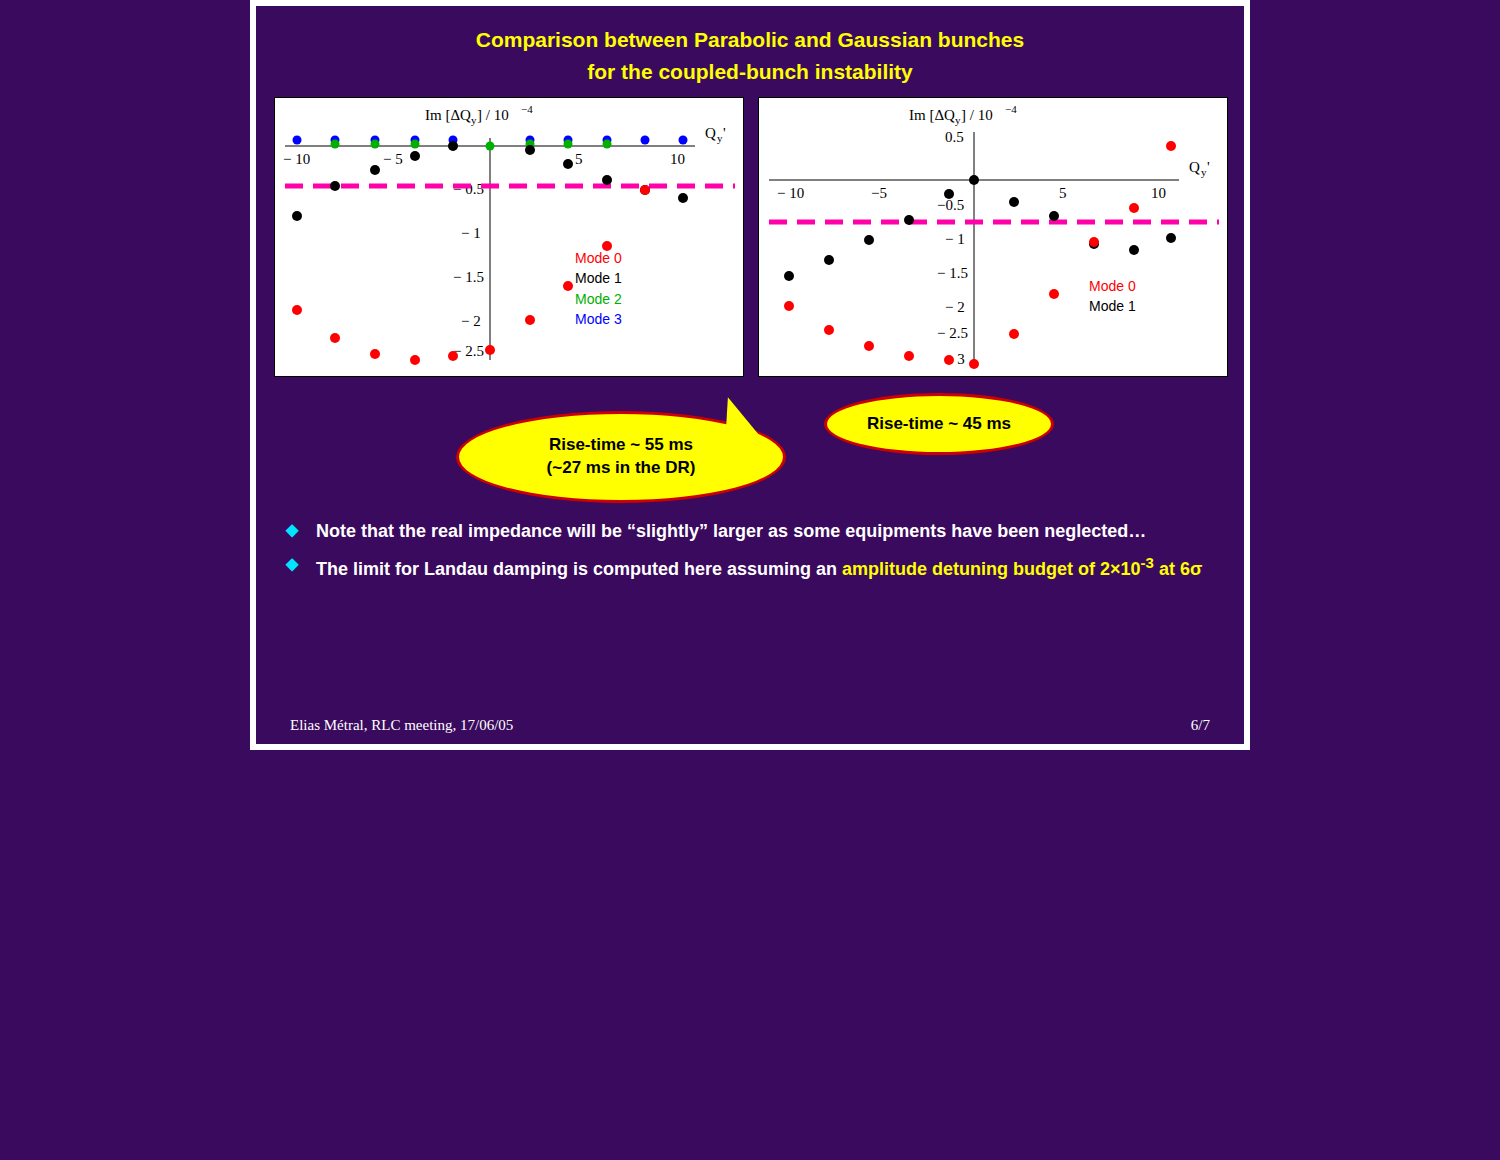Comparison between Parabolic and Gaussian bunches
for the coupled-bunch instability
Im [ΔQ y ] / 10 −4 Q y ' − 10 − 5 5 10 − 0.5 − 1 − 1.5 − 2 − 2.5
Mode 0
Mode 1
Mode 2
Mode 3
Im [ΔQ y ] / 10 −4 Q y ' 0.5 −0.5 − 1 − 1.5 − 2 − 2.5 − 3 − 10 −5 5 10
Mode 0
Mode 1
Rise-time ~ 55 ms
(~27 ms in the DR)
Rise-time ~ 45 ms
Note that the real impedance will be “slightly” larger as some equipments have been neglected…
The limit for Landau damping is computed here assuming an amplitude detuning budget of 2×10-3 at 6σ
Elias Métral, RLC meeting, 17/06/05 6/7